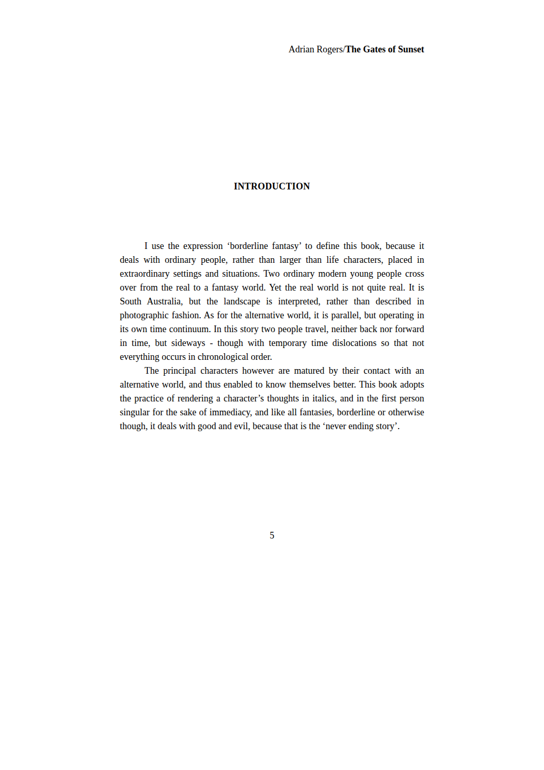Adrian Rogers/The Gates of Sunset
INTRODUCTION
I use the expression ‘borderline fantasy’ to define this book, because it deals with ordinary people, rather than larger than life characters, placed in extraordinary settings and situations. Two ordinary modern young people cross over from the real to a fantasy world. Yet the real world is not quite real. It is South Australia, but the landscape is interpreted, rather than described in photographic fashion. As for the alternative world, it is parallel, but operating in its own time continuum. In this story two people travel, neither back nor forward in time, but sideways - though with temporary time dislocations so that not everything occurs in chronological order.
The principal characters however are matured by their contact with an alternative world, and thus enabled to know themselves better. This book adopts the practice of rendering a character’s thoughts in italics, and in the first person singular for the sake of immediacy, and like all fantasies, borderline or otherwise though, it deals with good and evil, because that is the ‘never ending story’.
5